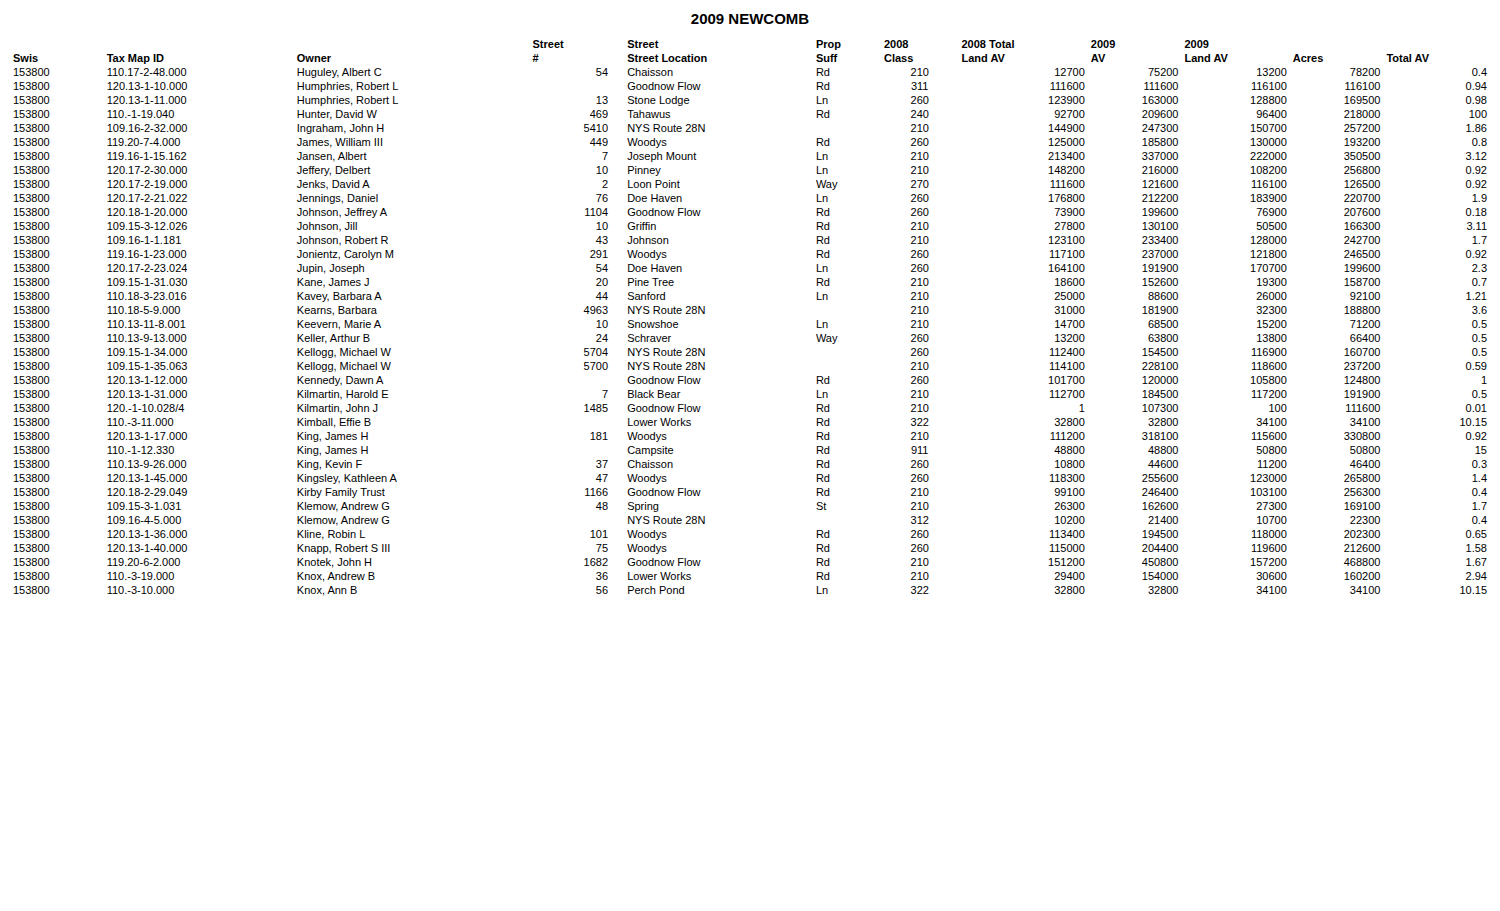2009 NEWCOMB
| Swis | Tax Map ID | Owner | Street | | Street | Prop | 2008 | 2008 Total | 2009 | 2009 | Acres |
| --- | --- | --- | --- | --- | --- | --- | --- | --- | --- | --- | --- |
| # | | Street Location | Suff | Class | Land AV | AV | Land AV | Total AV |
| 153800 | 110.17-2-48.000 | Huguley, Albert C | 54 | | Chaisson | Rd | 210 | 12700 | 75200 | 13200 | 78200 | 0.4 |
| 153800 | 120.13-1-10.000 | Humphries, Robert L | | | Goodnow Flow | Rd | 311 | 111600 | 111600 | 116100 | 116100 | 0.94 |
| 153800 | 120.13-1-11.000 | Humphries, Robert L | 13 | | Stone Lodge | Ln | 260 | 123900 | 163000 | 128800 | 169500 | 0.98 |
| 153800 | 110.-1-19.040 | Hunter, David W | 469 | | Tahawus | Rd | 240 | 92700 | 209600 | 96400 | 218000 | 100 |
| 153800 | 109.16-2-32.000 | Ingraham, John H | 5410 | | NYS Route 28N | | 210 | 144900 | 247300 | 150700 | 257200 | 1.86 |
| 153800 | 119.20-7-4.000 | James, William III | 449 | | Woodys | Rd | 260 | 125000 | 185800 | 130000 | 193200 | 0.8 |
| 153800 | 119.16-1-15.162 | Jansen, Albert | 7 | | Joseph Mount | Ln | 210 | 213400 | 337000 | 222000 | 350500 | 3.12 |
| 153800 | 120.17-2-30.000 | Jeffery, Delbert | 10 | | Pinney | Ln | 210 | 148200 | 216000 | 108200 | 256800 | 0.92 |
| 153800 | 120.17-2-19.000 | Jenks, David A | 2 | | Loon Point | Way | 270 | 111600 | 121600 | 116100 | 126500 | 0.92 |
| 153800 | 120.17-2-21.022 | Jennings, Daniel | 76 | | Doe Haven | Ln | 260 | 176800 | 212200 | 183900 | 220700 | 1.9 |
| 153800 | 120.18-1-20.000 | Johnson, Jeffrey A | 1104 | | Goodnow Flow | Rd | 260 | 73900 | 199600 | 76900 | 207600 | 0.18 |
| 153800 | 109.15-3-12.026 | Johnson, Jill | 10 | | Griffin | Rd | 210 | 27800 | 130100 | 50500 | 166300 | 3.11 |
| 153800 | 109.16-1-1.181 | Johnson, Robert R | 43 | | Johnson | Rd | 210 | 123100 | 233400 | 128000 | 242700 | 1.7 |
| 153800 | 119.16-1-23.000 | Jonientz, Carolyn M | 291 | | Woodys | Rd | 260 | 117100 | 237000 | 121800 | 246500 | 0.92 |
| 153800 | 120.17-2-23.024 | Jupin, Joseph | 54 | | Doe Haven | Ln | 260 | 164100 | 191900 | 170700 | 199600 | 2.3 |
| 153800 | 109.15-1-31.030 | Kane, James J | 20 | | Pine Tree | Rd | 210 | 18600 | 152600 | 19300 | 158700 | 0.7 |
| 153800 | 110.18-3-23.016 | Kavey, Barbara A | 44 | | Sanford | Ln | 210 | 25000 | 88600 | 26000 | 92100 | 1.21 |
| 153800 | 110.18-5-9.000 | Kearns, Barbara | 4963 | | NYS Route 28N | | 210 | 31000 | 181900 | 32300 | 188800 | 3.6 |
| 153800 | 110.13-11-8.001 | Keevern, Marie A | 10 | | Snowshoe | Ln | 210 | 14700 | 68500 | 15200 | 71200 | 0.5 |
| 153800 | 110.13-9-13.000 | Keller, Arthur B | 24 | | Schraver | Way | 260 | 13200 | 63800 | 13800 | 66400 | 0.5 |
| 153800 | 109.15-1-34.000 | Kellogg, Michael W | 5704 | | NYS Route 28N | | 260 | 112400 | 154500 | 116900 | 160700 | 0.5 |
| 153800 | 109.15-1-35.063 | Kellogg, Michael W | 5700 | | NYS Route 28N | | 210 | 114100 | 228100 | 118600 | 237200 | 0.59 |
| 153800 | 120.13-1-12.000 | Kennedy, Dawn A | | | Goodnow Flow | Rd | 260 | 101700 | 120000 | 105800 | 124800 | 1 |
| 153800 | 120.13-1-31.000 | Kilmartin, Harold E | 7 | | Black Bear | Ln | 210 | 112700 | 184500 | 117200 | 191900 | 0.5 |
| 153800 | 120.-1-10.028/4 | Kilmartin, John J | 1485 | | Goodnow Flow | Rd | 210 | 1 | 107300 | 100 | 111600 | 0.01 |
| 153800 | 110.-3-11.000 | Kimball, Effie B | | | Lower Works | Rd | 322 | 32800 | 32800 | 34100 | 34100 | 10.15 |
| 153800 | 120.13-1-17.000 | King, James H | 181 | | Woodys | Rd | 210 | 111200 | 318100 | 115600 | 330800 | 0.92 |
| 153800 | 110.-1-12.330 | King, James H | | | Campsite | Rd | 911 | 48800 | 48800 | 50800 | 50800 | 15 |
| 153800 | 110.13-9-26.000 | King, Kevin F | 37 | | Chaisson | Rd | 260 | 10800 | 44600 | 11200 | 46400 | 0.3 |
| 153800 | 120.13-1-45.000 | Kingsley, Kathleen A | 47 | | Woodys | Rd | 260 | 118300 | 255600 | 123000 | 265800 | 1.4 |
| 153800 | 120.18-2-29.049 | Kirby Family Trust | 1166 | | Goodnow Flow | Rd | 210 | 99100 | 246400 | 103100 | 256300 | 0.4 |
| 153800 | 109.15-3-1.031 | Klemow, Andrew G | 48 | | Spring | St | 210 | 26300 | 162600 | 27300 | 169100 | 1.7 |
| 153800 | 109.16-4-5.000 | Klemow, Andrew G | | | NYS Route 28N | | 312 | 10200 | 21400 | 10700 | 22300 | 0.4 |
| 153800 | 120.13-1-36.000 | Kline, Robin L | 101 | | Woodys | Rd | 260 | 113400 | 194500 | 118000 | 202300 | 0.65 |
| 153800 | 120.13-1-40.000 | Knapp, Robert S III | 75 | | Woodys | Rd | 260 | 115000 | 204400 | 119600 | 212600 | 1.58 |
| 153800 | 119.20-6-2.000 | Knotek, John H | 1682 | | Goodnow Flow | Rd | 210 | 151200 | 450800 | 157200 | 468800 | 1.67 |
| 153800 | 110.-3-19.000 | Knox, Andrew B | 36 | | Lower Works | Rd | 210 | 29400 | 154000 | 30600 | 160200 | 2.94 |
| 153800 | 110.-3-10.000 | Knox, Ann B | 56 | | Perch Pond | Ln | 322 | 32800 | 32800 | 34100 | 34100 | 10.15 |